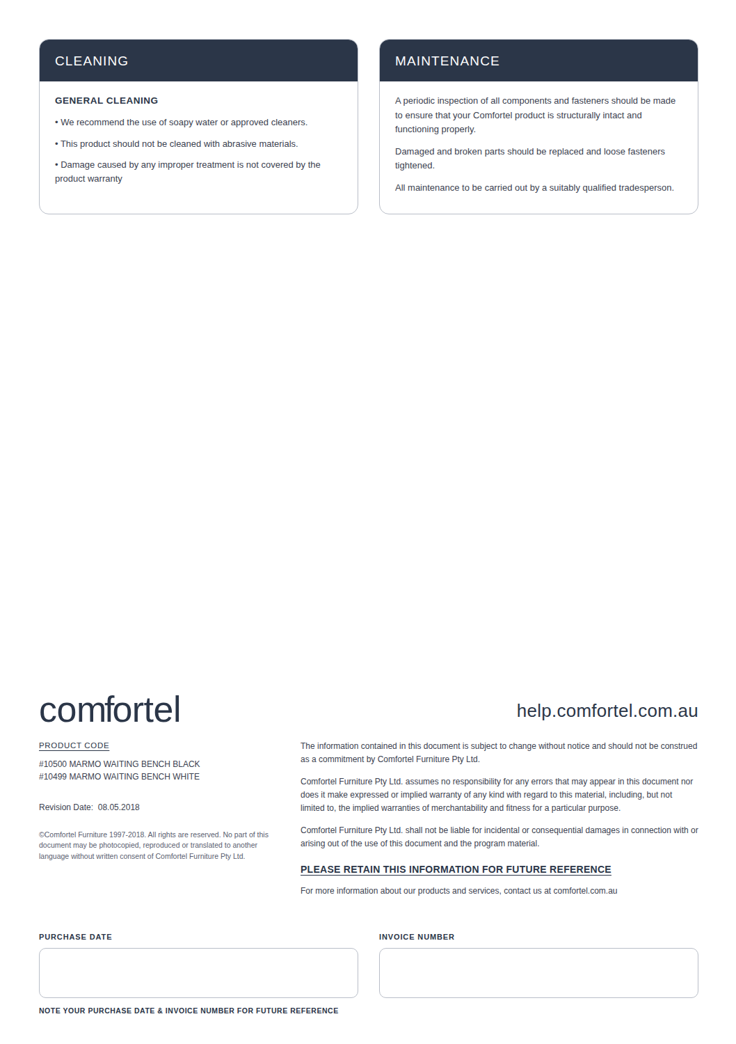CLEANING
GENERAL CLEANING
• We recommend the use of soapy water or approved cleaners.
• This product should not be cleaned with abrasive materials.
• Damage caused by any improper treatment is not covered by the product warranty
MAINTENANCE
A periodic inspection of all components and fasteners should be made to ensure that your Comfortel product is structurally intact and functioning properly.
Damaged and broken parts should be replaced and loose fasteners tightened.
All maintenance to be carried out by a suitably qualified tradesperson.
comfortel
help.comfortel.com.au
PRODUCT CODE
#10500 MARMO WAITING BENCH BLACK
#10499 MARMO WAITING BENCH WHITE
Revision Date: 08.05.2018
©Comfortel Furniture 1997-2018. All rights are reserved. No part of this document may be photocopied, reproduced or translated to another language without written consent of Comfortel Furniture Pty Ltd.
The information contained in this document is subject to change without notice and should not be construed as a commitment by Comfortel Furniture Pty Ltd.
Comfortel Furniture Pty Ltd. assumes no responsibility for any errors that may appear in this document nor does it make expressed or implied warranty of any kind with regard to this material, including, but not limited to, the implied warranties of merchantability and fitness for a particular purpose.
Comfortel Furniture Pty Ltd. shall not be liable for incidental or consequential damages in connection with or arising out of the use of this document and the program material.
PLEASE RETAIN THIS INFORMATION FOR FUTURE REFERENCE
For more information about our products and services, contact us at comfortel.com.au
PURCHASE DATE
INVOICE NUMBER
NOTE YOUR PURCHASE DATE & INVOICE NUMBER FOR FUTURE REFERENCE